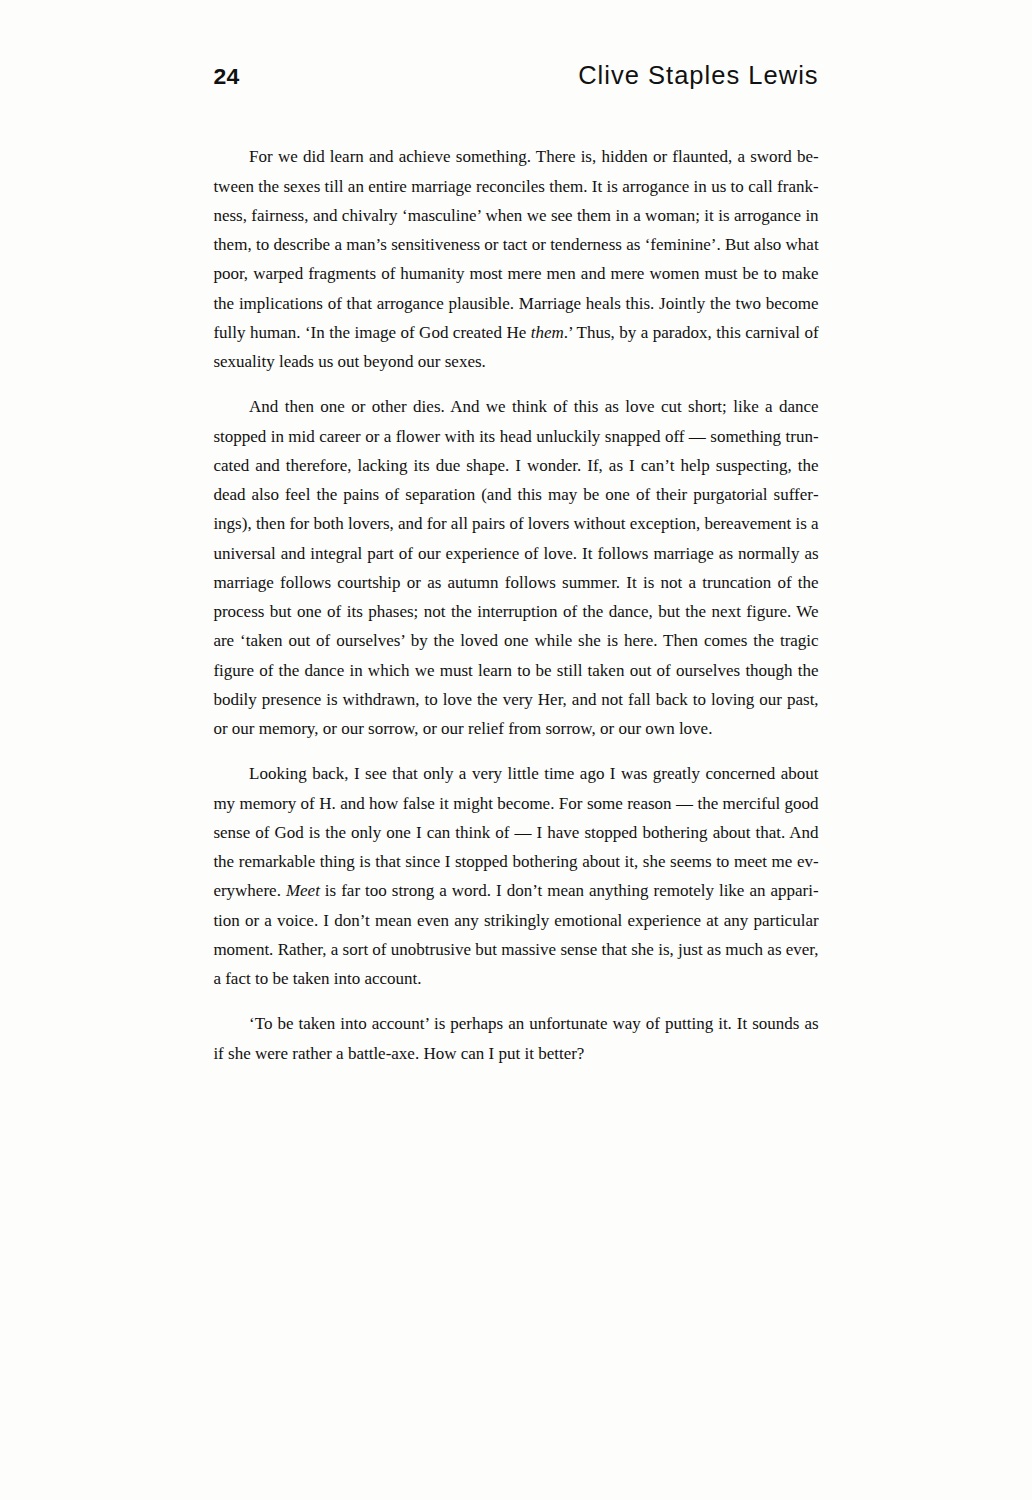24 Clive Staples Lewis
For we did learn and achieve something. There is, hidden or flaunted, a sword between the sexes till an entire marriage reconciles them. It is arrogance in us to call frankness, fairness, and chivalry ‘masculine’ when we see them in a woman; it is arrogance in them, to describe a man’s sensitiveness or tact or tenderness as ‘feminine’. But also what poor, warped fragments of humanity most mere men and mere women must be to make the implications of that arrogance plausible. Marriage heals this. Jointly the two become fully human. ‘In the image of God created He them.’ Thus, by a paradox, this carnival of sexuality leads us out beyond our sexes.
And then one or other dies. And we think of this as love cut short; like a dance stopped in mid career or a flower with its head unluckily snapped off — something truncated and therefore, lacking its due shape. I wonder. If, as I can’t help suspecting, the dead also feel the pains of separation (and this may be one of their purgatorial sufferings), then for both lovers, and for all pairs of lovers without exception, bereavement is a universal and integral part of our experience of love. It follows marriage as normally as marriage follows courtship or as autumn follows summer. It is not a truncation of the process but one of its phases; not the interruption of the dance, but the next figure. We are ‘taken out of ourselves’ by the loved one while she is here. Then comes the tragic figure of the dance in which we must learn to be still taken out of ourselves though the bodily presence is withdrawn, to love the very Her, and not fall back to loving our past, or our memory, or our sorrow, or our relief from sorrow, or our own love.
Looking back, I see that only a very little time ago I was greatly concerned about my memory of H. and how false it might become. For some reason — the merciful good sense of God is the only one I can think of — I have stopped bothering about that. And the remarkable thing is that since I stopped bothering about it, she seems to meet me everywhere. Meet is far too strong a word. I don’t mean anything remotely like an apparition or a voice. I don’t mean even any strikingly emotional experience at any particular moment. Rather, a sort of unobtrusive but massive sense that she is, just as much as ever, a fact to be taken into account.
‘To be taken into account’ is perhaps an unfortunate way of putting it. It sounds as if she were rather a battle-axe. How can I put it better?